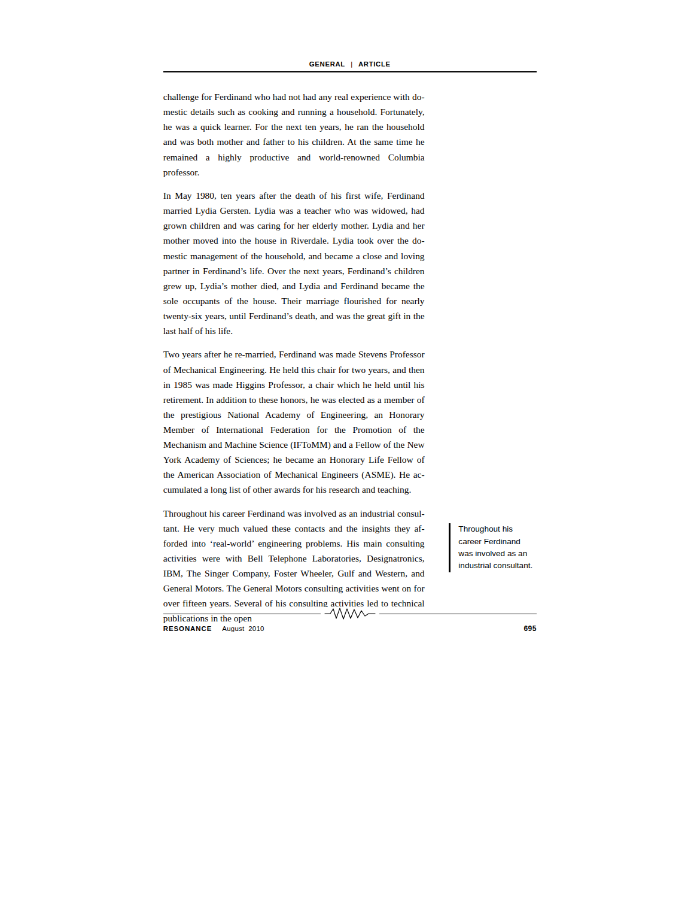GENERAL | ARTICLE
challenge for Ferdinand who had not had any real experience with domestic details such as cooking and running a household. Fortunately, he was a quick learner. For the next ten years, he ran the household and was both mother and father to his children. At the same time he remained a highly productive and world-renowned Columbia professor.
In May 1980, ten years after the death of his first wife, Ferdinand married Lydia Gersten. Lydia was a teacher who was widowed, had grown children and was caring for her elderly mother. Lydia and her mother moved into the house in Riverdale. Lydia took over the domestic management of the household, and became a close and loving partner in Ferdinand’s life. Over the next years, Ferdinand’s children grew up, Lydia’s mother died, and Lydia and Ferdinand became the sole occupants of the house. Their marriage flourished for nearly twenty-six years, until Ferdinand’s death, and was the great gift in the last half of his life.
Two years after he re-married, Ferdinand was made Stevens Professor of Mechanical Engineering. He held this chair for two years, and then in 1985 was made Higgins Professor, a chair which he held until his retirement. In addition to these honors, he was elected as a member of the prestigious National Academy of Engineering, an Honorary Member of International Federation for the Promotion of the Mechanism and Machine Science (IFToMM) and a Fellow of the New York Academy of Sciences; he became an Honorary Life Fellow of the American Association of Mechanical Engineers (ASME). He accumulated a long list of other awards for his research and teaching.
Throughout his career Ferdinand was involved as an industrial consultant. He very much valued these contacts and the insights they afforded into ‘real-world’ engineering problems. His main consulting activities were with Bell Telephone Laboratories, Designatronics, IBM, The Singer Company, Foster Wheeler, Gulf and Western, and General Motors. The General Motors consulting activities went on for over fifteen years. Several of his consulting activities led to technical publications in the open
Throughout his career Ferdinand was involved as an industrial consultant.
RESONANCE August 2010
695